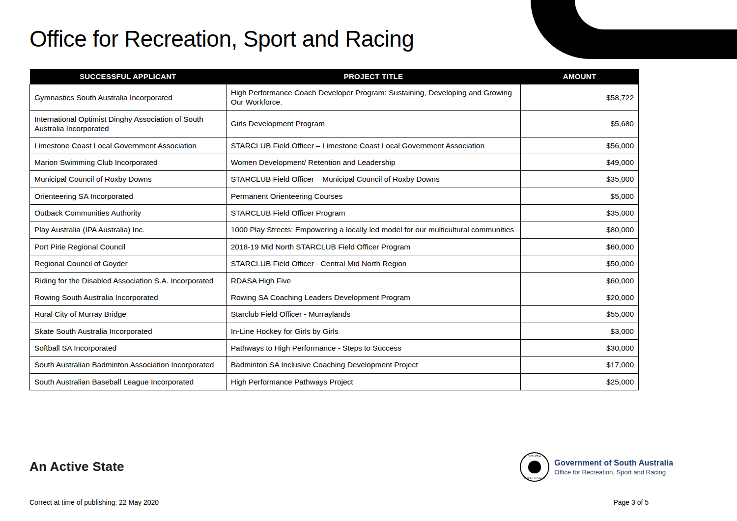Office for Recreation, Sport and Racing
| SUCCESSFUL APPLICANT | PROJECT TITLE | AMOUNT |
| --- | --- | --- |
| Gymnastics South Australia Incorporated | High Performance Coach Developer Program: Sustaining, Developing and Growing Our Workforce. | $58,722 |
| International Optimist Dinghy Association of South Australia Incorporated | Girls Development Program | $5,680 |
| Limestone Coast Local Government Association | STARCLUB Field Officer – Limestone Coast Local Government Association | $56,000 |
| Marion Swimming Club Incorporated | Women Development/ Retention and Leadership | $49,000 |
| Municipal Council of Roxby Downs | STARCLUB Field Officer – Municipal Council of Roxby Downs | $35,000 |
| Orienteering SA Incorporated | Permanent Orienteering Courses | $5,000 |
| Outback Communities Authority | STARCLUB Field Officer Program | $35,000 |
| Play Australia (IPA Australia) Inc. | 1000 Play Streets: Empowering a locally led model for our multicultural communities | $80,000 |
| Port Pirie Regional Council | 2018-19 Mid North STARCLUB Field Officer Program | $60,000 |
| Regional Council of Goyder | STARCLUB Field Officer - Central Mid North Region | $50,000 |
| Riding for the Disabled Association S.A. Incorporated | RDASA High Five | $60,000 |
| Rowing South Australia Incorporated | Rowing SA Coaching Leaders Development Program | $20,000 |
| Rural City of Murray Bridge | Starclub Field Officer - Murraylands | $55,000 |
| Skate South Australia Incorporated | In-Line Hockey for Girls by Girls | $3,000 |
| Softball SA Incorporated | Pathways to High Performance - Steps to Success | $30,000 |
| South Australian Badminton Association Incorporated | Badminton SA Inclusive Coaching Development Project | $17,000 |
| South Australian Baseball League Incorporated | High Performance Pathways Project | $25,000 |
An Active State
SOUTH AUSTRALIA Government of South Australia Office for Recreation, Sport and Racing
Correct at time of publishing: 22 May 2020
Page 3 of 5